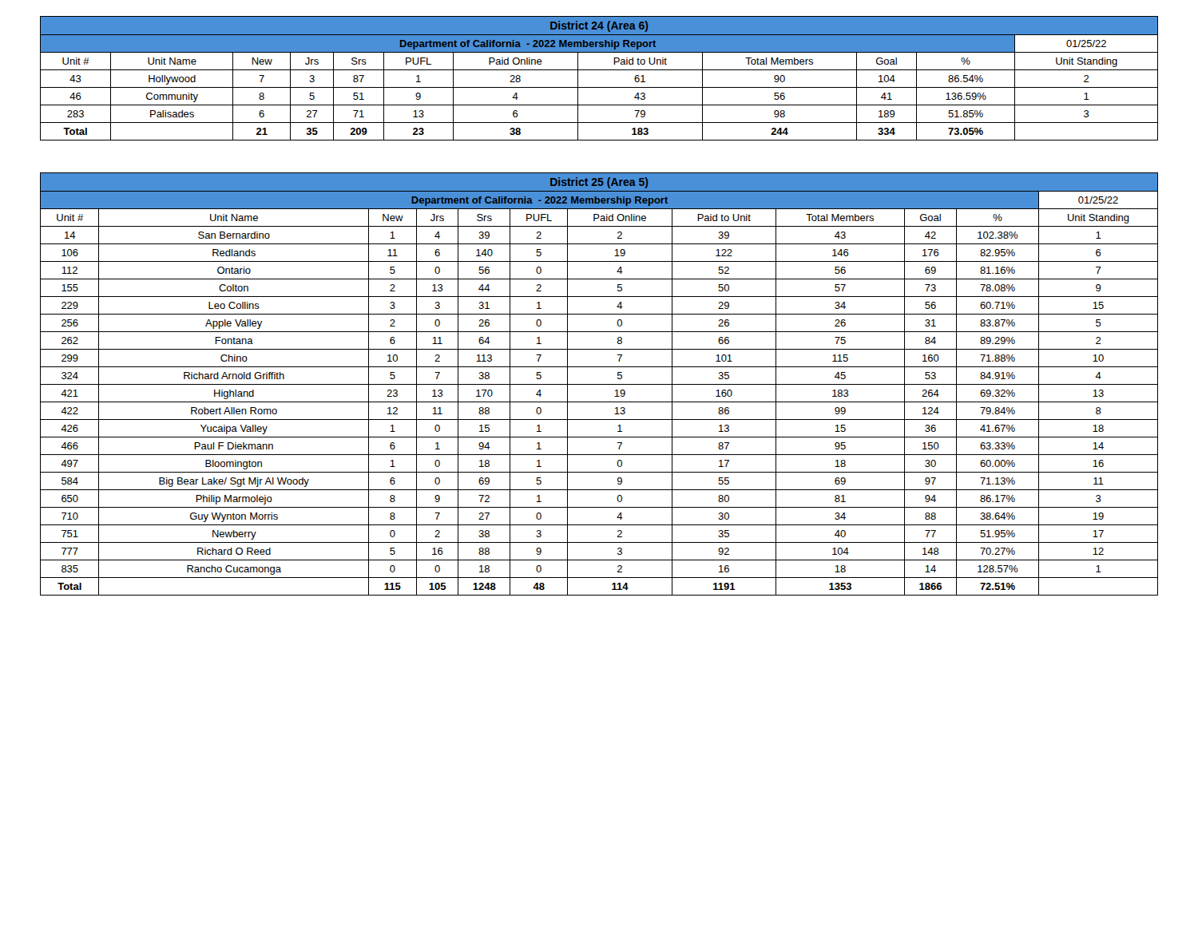| District 24 (Area 6) |
| Department of California - 2022 Membership Report | 01/25/22 |
| Unit # | Unit Name | New | Jrs | Srs | PUFL | Paid Online | Paid to Unit | Total Members | Goal | % | Unit Standing |
| 43 | Hollywood | 7 | 3 | 87 | 1 | 28 | 61 | 90 | 104 | 86.54% | 2 |
| 46 | Community | 8 | 5 | 51 | 9 | 4 | 43 | 56 | 41 | 136.59% | 1 |
| 283 | Palisades | 6 | 27 | 71 | 13 | 6 | 79 | 98 | 189 | 51.85% | 3 |
| Total | | 21 | 35 | 209 | 23 | 38 | 183 | 244 | 334 | 73.05% | |
| District 25 (Area 5) |
| Department of California - 2022 Membership Report | 01/25/22 |
| Unit # | Unit Name | New | Jrs | Srs | PUFL | Paid Online | Paid to Unit | Total Members | Goal | % | Unit Standing |
| 14 | San Bernardino | 1 | 4 | 39 | 2 | 2 | 39 | 43 | 42 | 102.38% | 1 |
| 106 | Redlands | 11 | 6 | 140 | 5 | 19 | 122 | 146 | 176 | 82.95% | 6 |
| 112 | Ontario | 5 | 0 | 56 | 0 | 4 | 52 | 56 | 69 | 81.16% | 7 |
| 155 | Colton | 2 | 13 | 44 | 2 | 5 | 50 | 57 | 73 | 78.08% | 9 |
| 229 | Leo Collins | 3 | 3 | 31 | 1 | 4 | 29 | 34 | 56 | 60.71% | 15 |
| 256 | Apple Valley | 2 | 0 | 26 | 0 | 0 | 26 | 26 | 31 | 83.87% | 5 |
| 262 | Fontana | 6 | 11 | 64 | 1 | 8 | 66 | 75 | 84 | 89.29% | 2 |
| 299 | Chino | 10 | 2 | 113 | 7 | 7 | 101 | 115 | 160 | 71.88% | 10 |
| 324 | Richard Arnold Griffith | 5 | 7 | 38 | 5 | 5 | 35 | 45 | 53 | 84.91% | 4 |
| 421 | Highland | 23 | 13 | 170 | 4 | 19 | 160 | 183 | 264 | 69.32% | 13 |
| 422 | Robert Allen Romo | 12 | 11 | 88 | 0 | 13 | 86 | 99 | 124 | 79.84% | 8 |
| 426 | Yucaipa Valley | 1 | 0 | 15 | 1 | 1 | 13 | 15 | 36 | 41.67% | 18 |
| 466 | Paul F Diekmann | 6 | 1 | 94 | 1 | 7 | 87 | 95 | 150 | 63.33% | 14 |
| 497 | Bloomington | 1 | 0 | 18 | 1 | 0 | 17 | 18 | 30 | 60.00% | 16 |
| 584 | Big Bear Lake/ Sgt Mjr Al Woody | 6 | 0 | 69 | 5 | 9 | 55 | 69 | 97 | 71.13% | 11 |
| 650 | Philip Marmolejo | 8 | 9 | 72 | 1 | 0 | 80 | 81 | 94 | 86.17% | 3 |
| 710 | Guy Wynton Morris | 8 | 7 | 27 | 0 | 4 | 30 | 34 | 88 | 38.64% | 19 |
| 751 | Newberry | 0 | 2 | 38 | 3 | 2 | 35 | 40 | 77 | 51.95% | 17 |
| 777 | Richard O Reed | 5 | 16 | 88 | 9 | 3 | 92 | 104 | 148 | 70.27% | 12 |
| 835 | Rancho Cucamonga | 0 | 0 | 18 | 0 | 2 | 16 | 18 | 14 | 128.57% | 1 |
| Total | | 115 | 105 | 1248 | 48 | 114 | 1191 | 1353 | 1866 | 72.51% | |